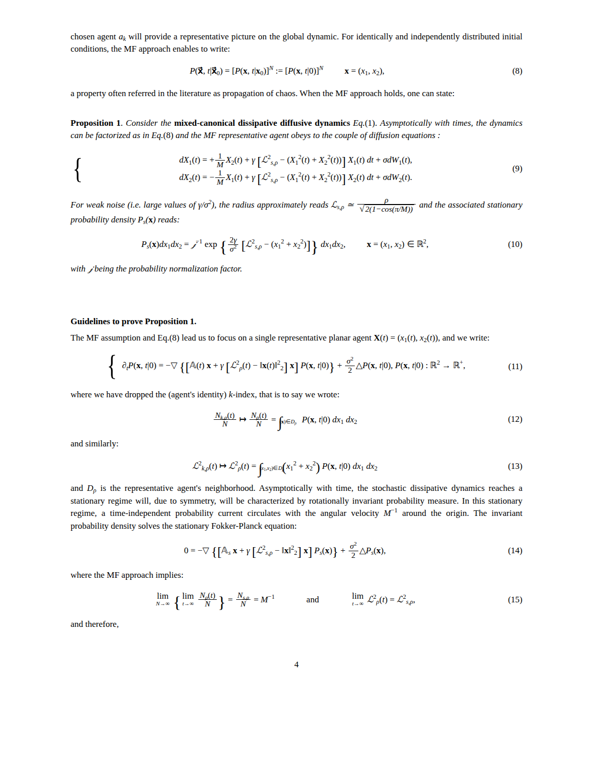chosen agent ak will provide a representative picture on the global dynamic. For identically and independently distributed initial conditions, the MF approach enables to write:
P(x⃗, t|x⃗0) = [P(x, t|x0)]N := [P(x, t|0)]N x = (x1, x2),
(8)
a property often referred in the literature as propagation of chaos. When the MF approach holds, one can state:
Proposition 1. Consider the mixed-canonical dissipative diffusive dynamics Eq.(1). Asymptotically with times, the dynamics can be factorized as in Eq.(8) and the MF representative agent obeys to the couple of diffusion equations :
{ dX1(t) = +1 M X2(t) + γ [ℒ2s,ρ − (X12(t) + X22(t))] X1(t) dt + σdW1(t), dX2(t) = −1 M X1(t) + γ [ℒ2s,ρ − (X12(t) + X22(t))] X2(t) dt + σdW2(t).
(9)
For weak noise (i.e. large values of γ/σ2), the radius approximately reads ℒs,ρ ≃ ρ 2(1−cos(π/M)) and the associated stationary probability density Ps(x) reads:
Ps(x)dx1dx2 = 𝒿−1 exp {2γ σ2 [ℒ2s,ρ − (x12 + x22)]} dx1dx2, x = (x1, x2) ∈ ℝ2,
(10)
with 𝒿 being the probability normalization factor.
Guidelines to prove Proposition 1.
The MF assumption and Eq.(8) lead us to focus on a single representative planar agent X(t) = (x1(t), x2(t)), and we write:
{ ∂tP(x, t|0) = −▽ {[𝔸(t) x + γ [ℒ2ρ(t) − ‖x(t)‖22] x] P(x, t|0)} + σ22△P(x, t|0), P(x, t|0) : ℝ2 → ℝ+,
(11)
where we have dropped the (agent's identity) k-index, that is to say we wrote:
Nk,ρ(t) N ↦ Nρ(t) N = ∫(x)∈Dρ P(x, t|0) dx1 dx2
(12)
and similarly:
ℒ2k,ρ(t) ↦ ℒ2ρ(t) = ∫(x1,x2)∈Dρ (x12 + x22) P(x, t|0) dx1 dx2
(13)
and Dρ is the representative agent's neighborhood. Asymptotically with time, the stochastic dissipative dynamics reaches a stationary regime will, due to symmetry, will be characterized by rotationally invariant probability measure. In this stationary regime, a time-independent probability current circulates with the angular velocity M−1 around the origin. The invariant probability density solves the stationary Fokker-Planck equation:
0 = −▽ {[𝔸s x + γ [ℒ2s,ρ − ‖x‖22] x] Ps(x)} + σ22△Ps(x),
(14)
where the MF approach implies:
lim N→∞ {lim t→∞ Nρ(t) N} = Ns,ρ N = M−1 and lim t→∞ ℒ2ρ(t) = ℒ2s,ρ,
(15)
and therefore,
4